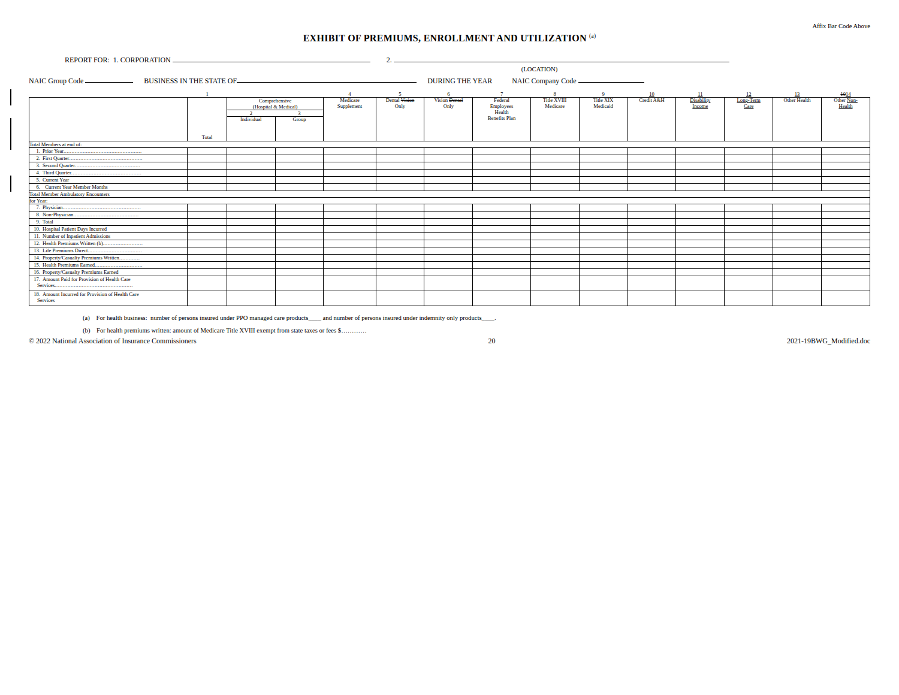Affix Bar Code Above
EXHIBIT OF PREMIUMS, ENROLLMENT AND UTILIZATION (a)
REPORT FOR: 1. CORPORATION 2.
(LOCATION)
NAIC Group Code BUSINESS IN THE STATE OF DURING THE YEAR NAIC Company Code
| | 1 | | 4 | 5 | 6 | 7 | 8 | 9 | 10 | 11 | 12 | 13 | 10 14 |
| | Total | Comprehensive (Hospital & Medical) | Medicare Supplement | Dental Vision Only | Vision Dental Only | Federal Employees Health Benefits Plan | Title XVIII Medicare | Title XIX Medicaid | Credit A&H | Disability Income | Long-Term Care | Other Health | Other Non- Health |
| 2 | 3 |
| Individual | Group |
| Total Members at end of: |
| 1. Prior Year ................................................. | | | | | | | | | | | | | | |
| 2. First Quarter .............................................. | | | | | | | | | | | | | | |
| 3. Second Quarter ......................................... | | | | | | | | | | | | | | |
| 4. Third Quarter ............................................ | | | | | | | | | | | | | | |
| 5. Current Year | | | | | | | | | | | | | | |
| 6. Current Year Member Months | | | | | | | | | | | | | | |
| Total Member Ambulatory Encounters |
| for Year: |
| 7. Physician ................................................. | | | | | | | | | | | | | | |
| 8. Non-Physician ......................................... | | | | | | | | | | | | | | |
| 9. Total | | | | | | | | | | | | | | |
| 10. Hospital Patient Days Incurred | | | | | | | | | | | | | | |
| 11. Number of Inpatient Admissions | | | | | | | | | | | | | | |
| 12. Health Premiums Written (b) ......................... | | | | | | | | | | | | | | |
| 13. Life Premiums Direct .................................. | | | | | | | | | | | | | | |
| 14. Property/Casualty Premiums Written ............. | | | | | | | | | | | | | | |
| 15. Health Premiums Earned .............................. | | | | | | | | | | | | | | |
| 16. Property/Casualty Premiums Earned | | | | | | | | | | | | | | |
| 17. Amount Paid for Provision of Health Care Services ................................................. | | | | | | | | | | | | | | |
| 18. Amount Incurred for Provision of Health Care Services | | | | | | | | | | | | | | |
(a) For health business: number of persons insured under PPO managed care products____ and number of persons insured under indemnity only products____.
(b) For health premiums written: amount of Medicare Title XVIII exempt from state taxes or fees $…………
© 2022 National Association of Insurance Commissioners 2021-19BWG_Modified.doc
20